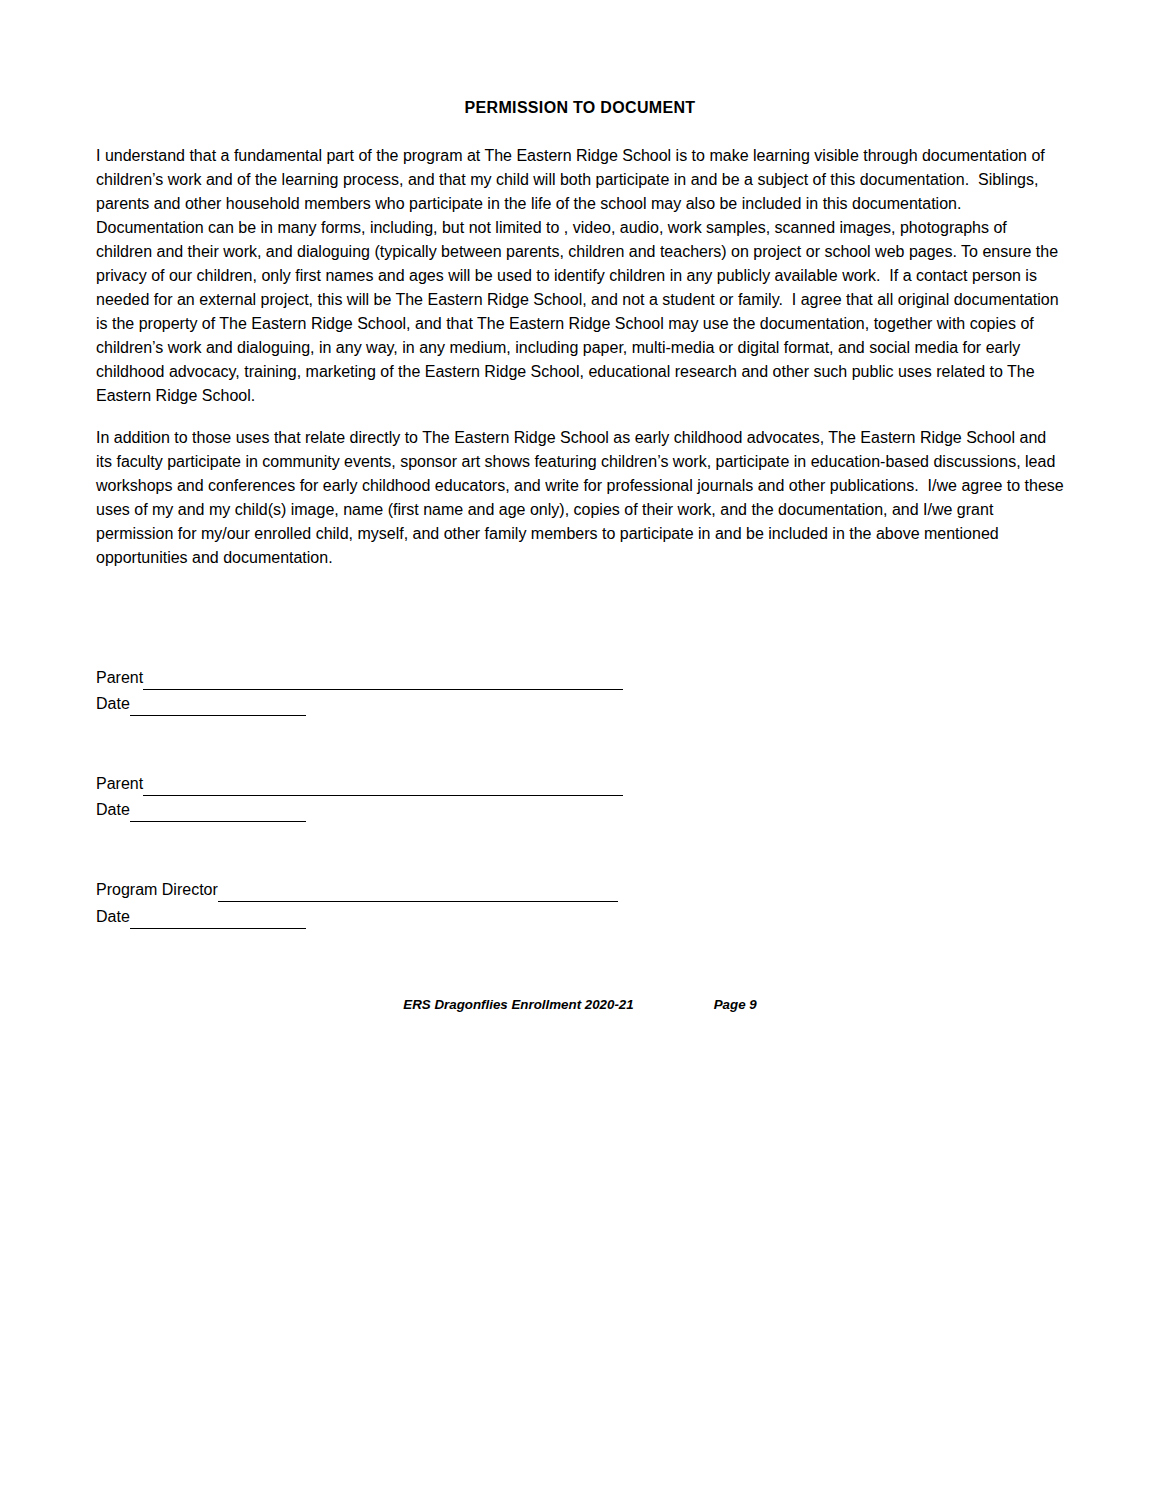PERMISSION TO DOCUMENT
I understand that a fundamental part of the program at The Eastern Ridge School is to make learning visible through documentation of children’s work and of the learning process, and that my child will both participate in and be a subject of this documentation. Siblings, parents and other household members who participate in the life of the school may also be included in this documentation. Documentation can be in many forms, including, but not limited to , video, audio, work samples, scanned images, photographs of children and their work, and dialoguing (typically between parents, children and teachers) on project or school web pages. To ensure the privacy of our children, only first names and ages will be used to identify children in any publicly available work. If a contact person is needed for an external project, this will be The Eastern Ridge School, and not a student or family. I agree that all original documentation is the property of The Eastern Ridge School, and that The Eastern Ridge School may use the documentation, together with copies of children’s work and dialoguing, in any way, in any medium, including paper, multi-media or digital format, and social media for early childhood advocacy, training, marketing of the Eastern Ridge School, educational research and other such public uses related to The Eastern Ridge School.
In addition to those uses that relate directly to The Eastern Ridge School as early childhood advocates, The Eastern Ridge School and its faculty participate in community events, sponsor art shows featuring children’s work, participate in education-based discussions, lead workshops and conferences for early childhood educators, and write for professional journals and other publications. I/we agree to these uses of my and my child(s) image, name (first name and age only), copies of their work, and the documentation, and I/we grant permission for my/our enrolled child, myself, and other family members to participate in and be included in the above mentioned opportunities and documentation.
Parent
Date
Parent
Date
Program Director
Date
ERS Dragonflies Enrollment 2020-21Page 9